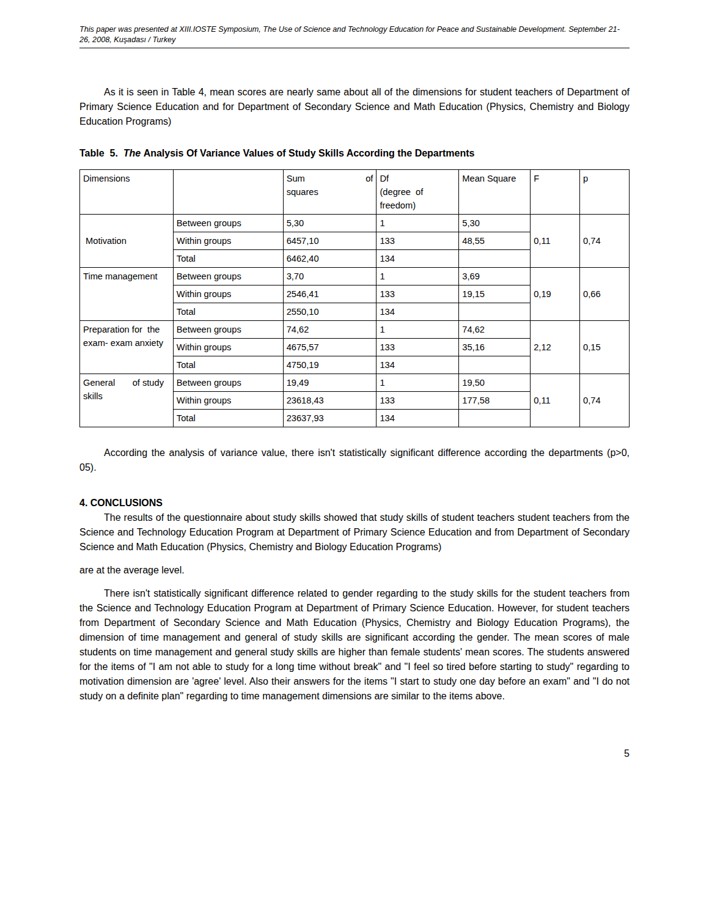This paper was presented at XIII.IOSTE Symposium, The Use of Science and Technology Education for Peace and Sustainable Development. September 21-26, 2008, Kuşadası / Turkey
As it is seen in Table 4, mean scores are nearly same about all of the dimensions for student teachers of Department of Primary Science Education and for Department of Secondary Science and Math Education (Physics, Chemistry and Biology Education Programs)
Table 5. The Analysis Of Variance Values of Study Skills According the Departments
| Dimensions | | Sum of squares | Df (degree of freedom) | Mean Square | F | p |
| Motivation | Between groups | 5,30 | 1 | 5,30 | 0,11 | 0,74 |
| Within groups | 6457,10 | 133 | 48,55 |
| Total | 6462,40 | 134 | |
| Time management | Between groups | 3,70 | 1 | 3,69 | 0,19 | 0,66 |
| Within groups | 2546,41 | 133 | 19,15 |
| Total | 2550,10 | 134 | |
| Preparation for the exam- exam anxiety | Between groups | 74,62 | 1 | 74,62 | 2,12 | 0,15 |
| Within groups | 4675,57 | 133 | 35,16 |
| Total | 4750,19 | 134 | |
| General of study skills | Between groups | 19,49 | 1 | 19,50 | 0,11 | 0,74 |
| Within groups | 23618,43 | 133 | 177,58 |
| Total | 23637,93 | 134 | |
According the analysis of variance value, there isn't statistically significant difference according the departments (p>0, 05).
4. CONCLUSIONS
The results of the questionnaire about study skills showed that study skills of student teachers student teachers from the Science and Technology Education Program at Department of Primary Science Education and from Department of Secondary Science and Math Education (Physics, Chemistry and Biology Education Programs)
are at the average level.
There isn't statistically significant difference related to gender regarding to the study skills for the student teachers from the Science and Technology Education Program at Department of Primary Science Education. However, for student teachers from Department of Secondary Science and Math Education (Physics, Chemistry and Biology Education Programs), the dimension of time management and general of study skills are significant according the gender. The mean scores of male students on time management and general study skills are higher than female students' mean scores. The students answered for the items of "I am not able to study for a long time without break" and "I feel so tired before starting to study" regarding to motivation dimension are 'agree' level. Also their answers for the items "I start to study one day before an exam" and "I do not study on a definite plan" regarding to time management dimensions are similar to the items above.
5